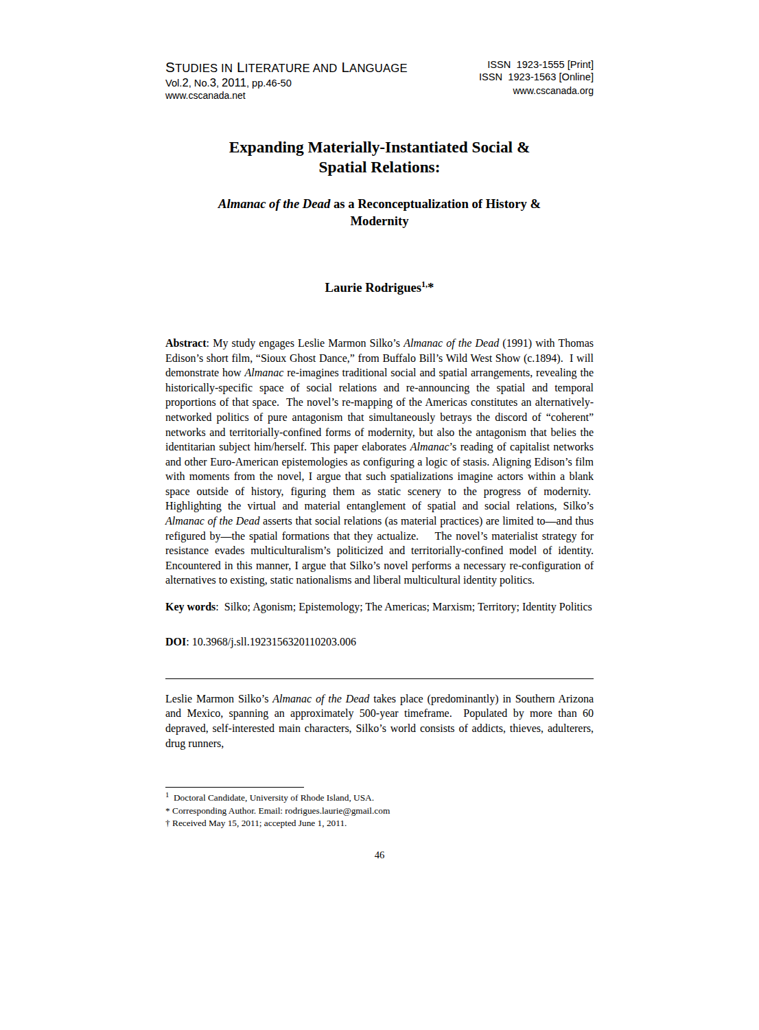STUDIES IN LITERATURE AND LANGUAGE
Vol.2, No.3, 2011, pp.46-50
www.cscanada.net
ISSN 1923-1555 [Print]
ISSN 1923-1563 [Online]
www.cscanada.org
Expanding Materially-Instantiated Social &
Spatial Relations:
Almanac of the Dead as a Reconceptualization of History &
Modernity
Laurie Rodrigues1,*
Abstract: My study engages Leslie Marmon Silko’s Almanac of the Dead (1991) with Thomas Edison’s short film, “Sioux Ghost Dance,” from Buffalo Bill’s Wild West Show (c.1894). I will demonstrate how Almanac re-imagines traditional social and spatial arrangements, revealing the historically-specific space of social relations and re-announcing the spatial and temporal proportions of that space. The novel’s re-mapping of the Americas constitutes an alternatively-networked politics of pure antagonism that simultaneously betrays the discord of “coherent” networks and territorially-confined forms of modernity, but also the antagonism that belies the identitarian subject him/herself. This paper elaborates Almanac’s reading of capitalist networks and other Euro-American epistemologies as configuring a logic of stasis. Aligning Edison’s film with moments from the novel, I argue that such spatializations imagine actors within a blank space outside of history, figuring them as static scenery to the progress of modernity. Highlighting the virtual and material entanglement of spatial and social relations, Silko’s Almanac of the Dead asserts that social relations (as material practices) are limited to—and thus refigured by—the spatial formations that they actualize. The novel’s materialist strategy for resistance evades multiculturalism’s politicized and territorially-confined model of identity. Encountered in this manner, I argue that Silko’s novel performs a necessary re-configuration of alternatives to existing, static nationalisms and liberal multicultural identity politics.
Key words: Silko; Agonism; Epistemology; The Americas; Marxism; Territory; Identity Politics
DOI: 10.3968/j.sll.1923156320110203.006
Leslie Marmon Silko’s Almanac of the Dead takes place (predominantly) in Southern Arizona and Mexico, spanning an approximately 500-year timeframe. Populated by more than 60 depraved, self-interested main characters, Silko’s world consists of addicts, thieves, adulterers, drug runners,
1 Doctoral Candidate, University of Rhode Island, USA.
* Corresponding Author. Email: rodrigues.laurie@gmail.com
† Received May 15, 2011; accepted June 1, 2011.
46